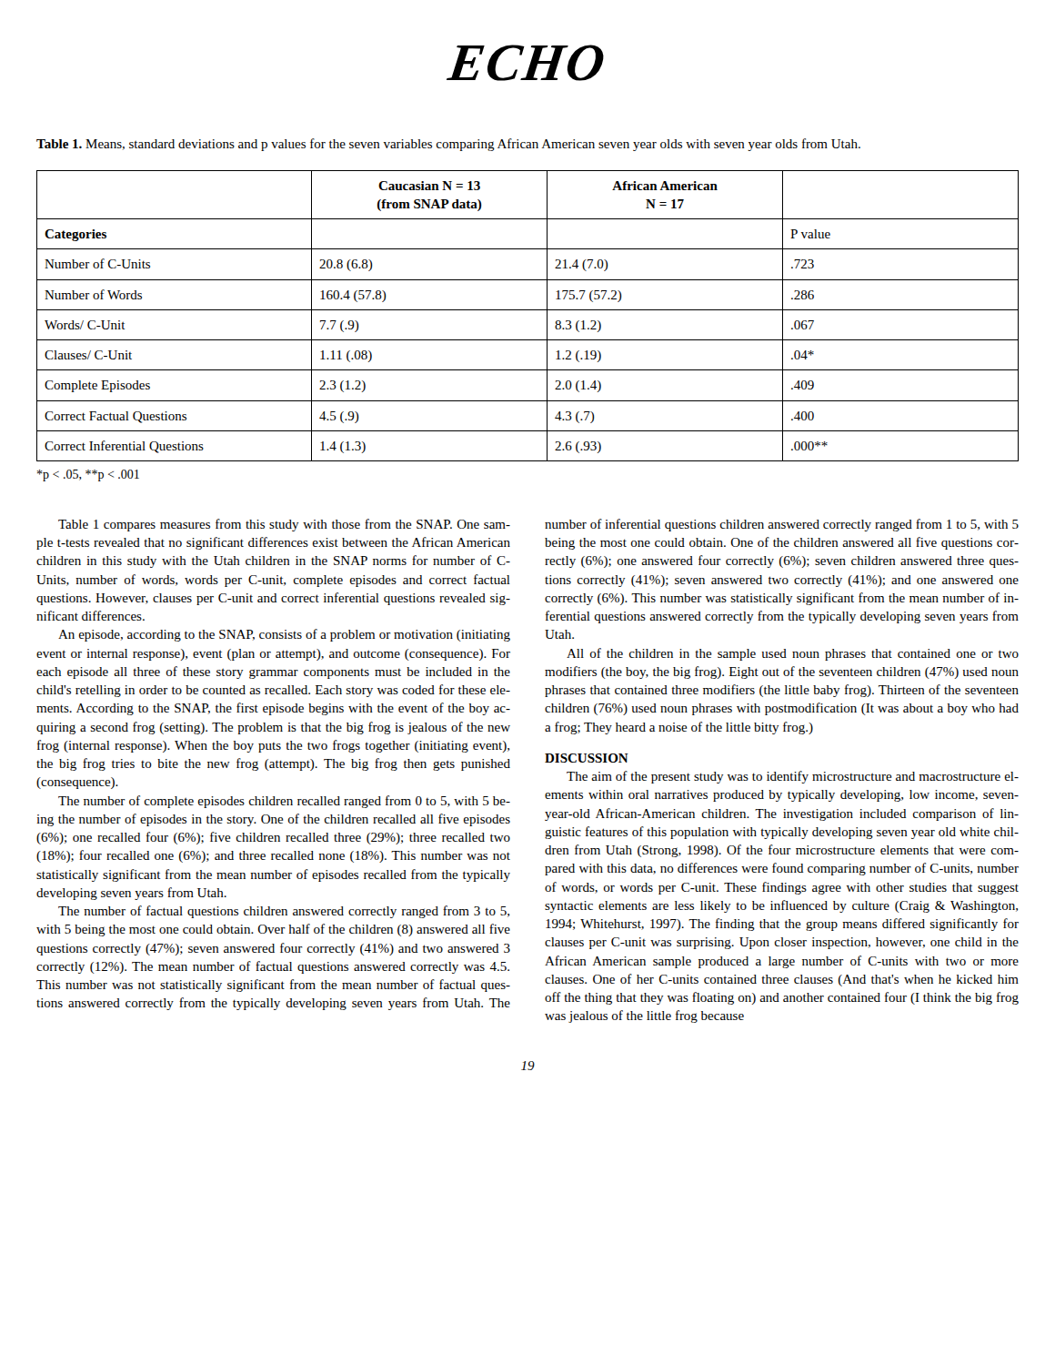ECHO
Table 1. Means, standard deviations and p values for the seven variables comparing African American seven year olds with seven year olds from Utah.
| | Caucasian N = 13 (from SNAP data) | African American N = 17 | |
| --- | --- | --- | --- |
| Categories | | | P value |
| Number of C-Units | 20.8 (6.8) | 21.4 (7.0) | .723 |
| Number of Words | 160.4 (57.8) | 175.7 (57.2) | .286 |
| Words/ C-Unit | 7.7 (.9) | 8.3 (1.2) | .067 |
| Clauses/ C-Unit | 1.11 (.08) | 1.2 (.19) | .04* |
| Complete Episodes | 2.3 (1.2) | 2.0 (1.4) | .409 |
| Correct Factual Questions | 4.5 (.9) | 4.3 (.7) | .400 |
| Correct Inferential Questions | 1.4 (1.3) | 2.6 (.93) | .000** |
*p < .05, **p < .001
Table 1 compares measures from this study with those from the SNAP. One sample t-tests revealed that no significant differences exist between the African American children in this study with the Utah children in the SNAP norms for number of C-Units, number of words, words per C-unit, complete episodes and correct factual questions. However, clauses per C-unit and correct inferential questions revealed significant differences.
An episode, according to the SNAP, consists of a problem or motivation (initiating event or internal response), event (plan or attempt), and outcome (consequence). For each episode all three of these story grammar components must be included in the child's retelling in order to be counted as recalled. Each story was coded for these elements. According to the SNAP, the first episode begins with the event of the boy acquiring a second frog (setting). The problem is that the big frog is jealous of the new frog (internal response). When the boy puts the two frogs together (initiating event), the big frog tries to bite the new frog (attempt). The big frog then gets punished (consequence).
The number of complete episodes children recalled ranged from 0 to 5, with 5 being the number of episodes in the story. One of the children recalled all five episodes (6%); one recalled four (6%); five children recalled three (29%); three recalled two (18%); four recalled one (6%); and three recalled none (18%). This number was not statistically significant from the mean number of episodes recalled from the typically developing seven years from Utah.
The number of factual questions children answered correctly ranged from 3 to 5, with 5 being the most one could obtain. Over half of the children (8) answered all five questions correctly (47%); seven answered four correctly (41%) and two answered 3 correctly (12%). The mean number of factual questions answered correctly was 4.5. This number was not statistically significant from the mean number of factual questions answered correctly from the typically developing seven years from Utah. The number of inferential questions children answered correctly ranged from 1 to 5, with 5 being the most one could obtain. One of the children answered all five questions correctly (6%); one answered four correctly (6%); seven children answered three questions correctly (41%); seven answered two correctly (41%); and one answered one correctly (6%). This number was statistically significant from the mean number of inferential questions answered correctly from the typically developing seven years from Utah.
All of the children in the sample used noun phrases that contained one or two modifiers (the boy, the big frog). Eight out of the seventeen children (47%) used noun phrases that contained three modifiers (the little baby frog). Thirteen of the seventeen children (76%) used noun phrases with postmodification (It was about a boy who had a frog; They heard a noise of the little bitty frog.)
DISCUSSION
The aim of the present study was to identify microstructure and macrostructure elements within oral narratives produced by typically developing, low income, seven-year-old African-American children. The investigation included comparison of linguistic features of this population with typically developing seven year old white children from Utah (Strong, 1998). Of the four microstructure elements that were compared with this data, no differences were found comparing number of C-units, number of words, or words per C-unit. These findings agree with other studies that suggest syntactic elements are less likely to be influenced by culture (Craig & Washington, 1994; Whitehurst, 1997). The finding that the group means differed significantly for clauses per C-unit was surprising. Upon closer inspection, however, one child in the African American sample produced a large number of C-units with two or more clauses. One of her C-units contained three clauses (And that's when he kicked him off the thing that they was floating on) and another contained four (I think the big frog was jealous of the little frog because
19